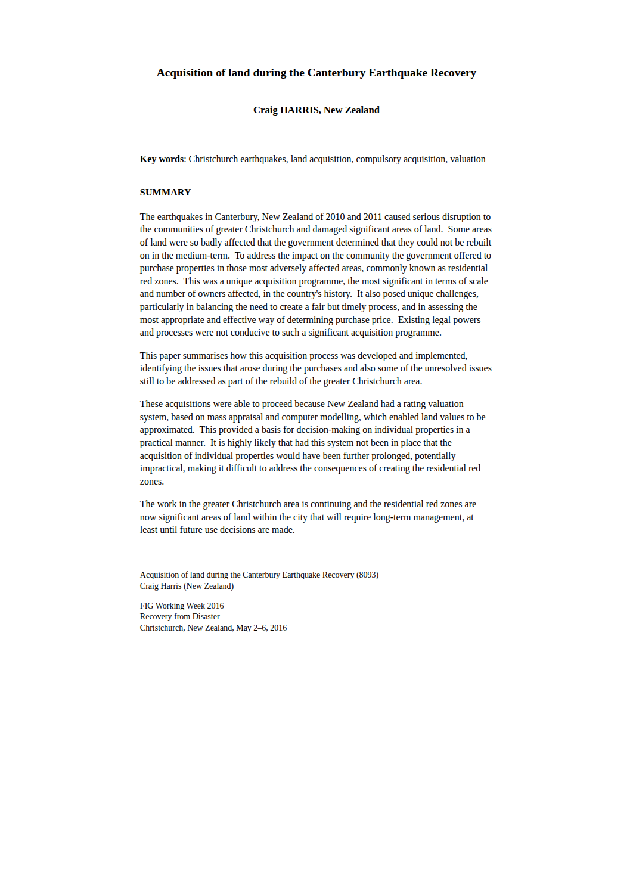Acquisition of land during the Canterbury Earthquake Recovery
Craig HARRIS, New Zealand
Key words: Christchurch earthquakes, land acquisition, compulsory acquisition, valuation
SUMMARY
The earthquakes in Canterbury, New Zealand of 2010 and 2011 caused serious disruption to the communities of greater Christchurch and damaged significant areas of land. Some areas of land were so badly affected that the government determined that they could not be rebuilt on in the medium-term. To address the impact on the community the government offered to purchase properties in those most adversely affected areas, commonly known as residential red zones. This was a unique acquisition programme, the most significant in terms of scale and number of owners affected, in the country's history. It also posed unique challenges, particularly in balancing the need to create a fair but timely process, and in assessing the most appropriate and effective way of determining purchase price. Existing legal powers and processes were not conducive to such a significant acquisition programme.
This paper summarises how this acquisition process was developed and implemented, identifying the issues that arose during the purchases and also some of the unresolved issues still to be addressed as part of the rebuild of the greater Christchurch area.
These acquisitions were able to proceed because New Zealand had a rating valuation system, based on mass appraisal and computer modelling, which enabled land values to be approximated. This provided a basis for decision-making on individual properties in a practical manner. It is highly likely that had this system not been in place that the acquisition of individual properties would have been further prolonged, potentially impractical, making it difficult to address the consequences of creating the residential red zones.
The work in the greater Christchurch area is continuing and the residential red zones are now significant areas of land within the city that will require long-term management, at least until future use decisions are made.
Acquisition of land during the Canterbury Earthquake Recovery (8093)
Craig Harris (New Zealand)
FIG Working Week 2016
Recovery from Disaster
Christchurch, New Zealand, May 2–6, 2016